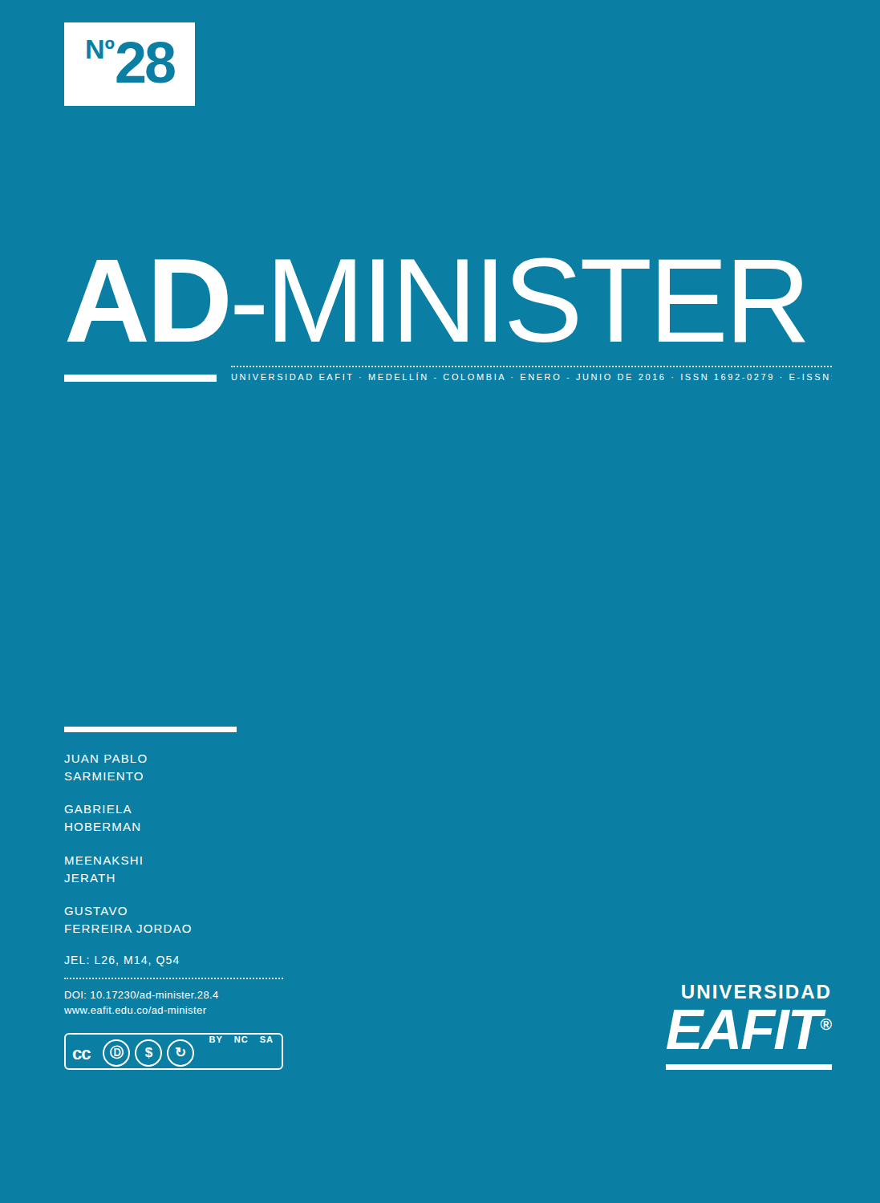Nº 28
AD-MINISTER
Universidad EAFIT · Medellín - Colombia · Enero - Junio de 2016 · ISSN 1692-0279 · e-ISSN: 2256-4322
Juan Pablo Sarmiento
Gabriela Hoberman
Meenakshi Jerath
Gustavo Ferreira Jordao
JEL: L26, M14, Q54
DOI: 10.17230/ad-minister.28.4
www.eafit.edu.co/ad-minister
cc
Ⓓ
$
↻
BY
NC
SA
Universidad
EAFIT®